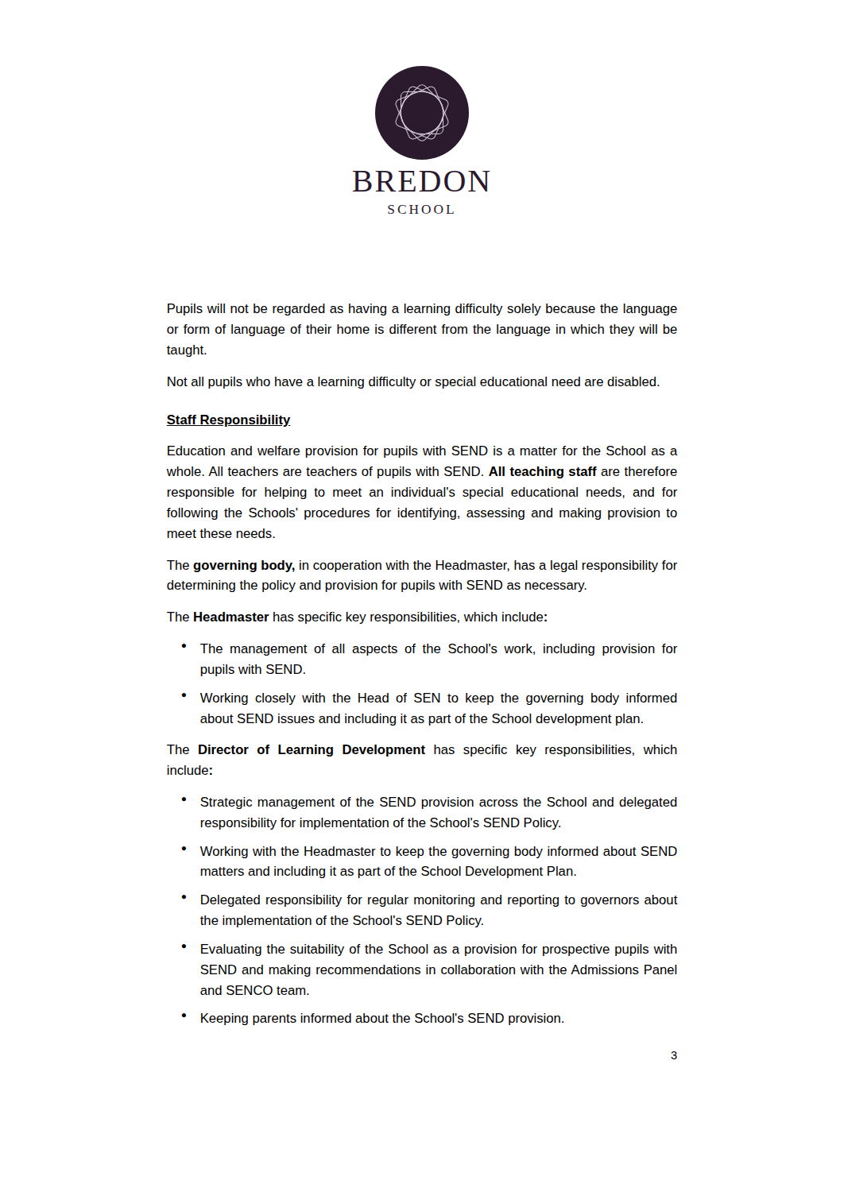BREDON
SCHOOL
Pupils will not be regarded as having a learning difficulty solely because the language or form of language of their home is different from the language in which they will be taught.
Not all pupils who have a learning difficulty or special educational need are disabled.
Staff Responsibility
Education and welfare provision for pupils with SEND is a matter for the School as a whole. All teachers are teachers of pupils with SEND. All teaching staff are therefore responsible for helping to meet an individual's special educational needs, and for following the Schools' procedures for identifying, assessing and making provision to meet these needs.
The governing body, in cooperation with the Headmaster, has a legal responsibility for determining the policy and provision for pupils with SEND as necessary.
The Headmaster has specific key responsibilities, which include:
The management of all aspects of the School's work, including provision for pupils with SEND.
Working closely with the Head of SEN to keep the governing body informed about SEND issues and including it as part of the School development plan.
The Director of Learning Development has specific key responsibilities, which include:
Strategic management of the SEND provision across the School and delegated responsibility for implementation of the School's SEND Policy.
Working with the Headmaster to keep the governing body informed about SEND matters and including it as part of the School Development Plan.
Delegated responsibility for regular monitoring and reporting to governors about the implementation of the School's SEND Policy.
Evaluating the suitability of the School as a provision for prospective pupils with SEND and making recommendations in collaboration with the Admissions Panel and SENCO team.
Keeping parents informed about the School's SEND provision.
3